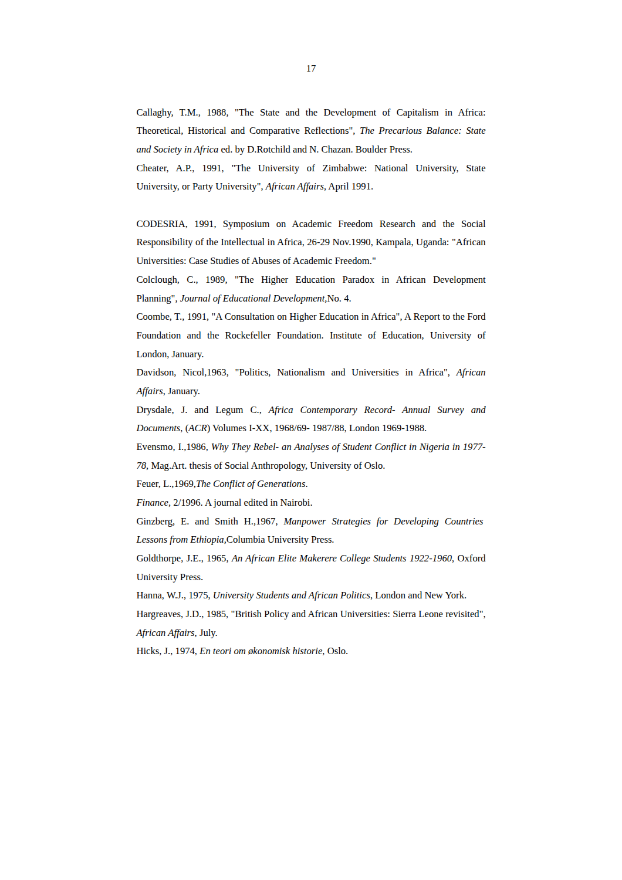17
Callaghy, T.M., 1988, "The State and the Development of Capitalism in Africa: Theoretical, Historical and Comparative Reflections", The Precarious Balance: State and Society in Africa ed. by D.Rotchild and N. Chazan. Boulder Press.
Cheater, A.P., 1991, "The University of Zimbabwe: National University, State University, or Party University", African Affairs, April 1991.
CODESRIA, 1991, Symposium on Academic Freedom Research and the Social Responsibility of the Intellectual in Africa, 26-29 Nov.1990, Kampala, Uganda: "African Universities: Case Studies of Abuses of Academic Freedom."
Colclough, C., 1989, "The Higher Education Paradox in African Development Planning", Journal of Educational Development, No. 4.
Coombe, T., 1991, "A Consultation on Higher Education in Africa", A Report to the Ford Foundation and the Rockefeller Foundation. Institute of Education, University of London, January.
Davidson, Nicol,1963, "Politics, Nationalism and Universities in Africa", African Affairs, January.
Drysdale, J. and Legum C., Africa Contemporary Record- Annual Survey and Documents, (ACR) Volumes I-XX, 1968/69- 1987/88, London 1969-1988.
Evensmo, I.,1986, Why They Rebel- an Analyses of Student Conflict in Nigeria in 1977-78, Mag.Art. thesis of Social Anthropology, University of Oslo.
Feuer, L.,1969,The Conflict of Generations.
Finance, 2/1996. A journal edited in Nairobi.
Ginzberg, E. and Smith H.,1967, Manpower Strategies for Developing Countries Lessons from Ethiopia, Columbia University Press.
Goldthorpe, J.E., 1965, An African Elite Makerere College Students 1922-1960, Oxford University Press.
Hanna, W.J., 1975, University Students and African Politics, London and New York.
Hargreaves, J.D., 1985, "British Policy and African Universities: Sierra Leone revisited", African Affairs, July.
Hicks, J., 1974, En teori om økonomisk historie, Oslo.